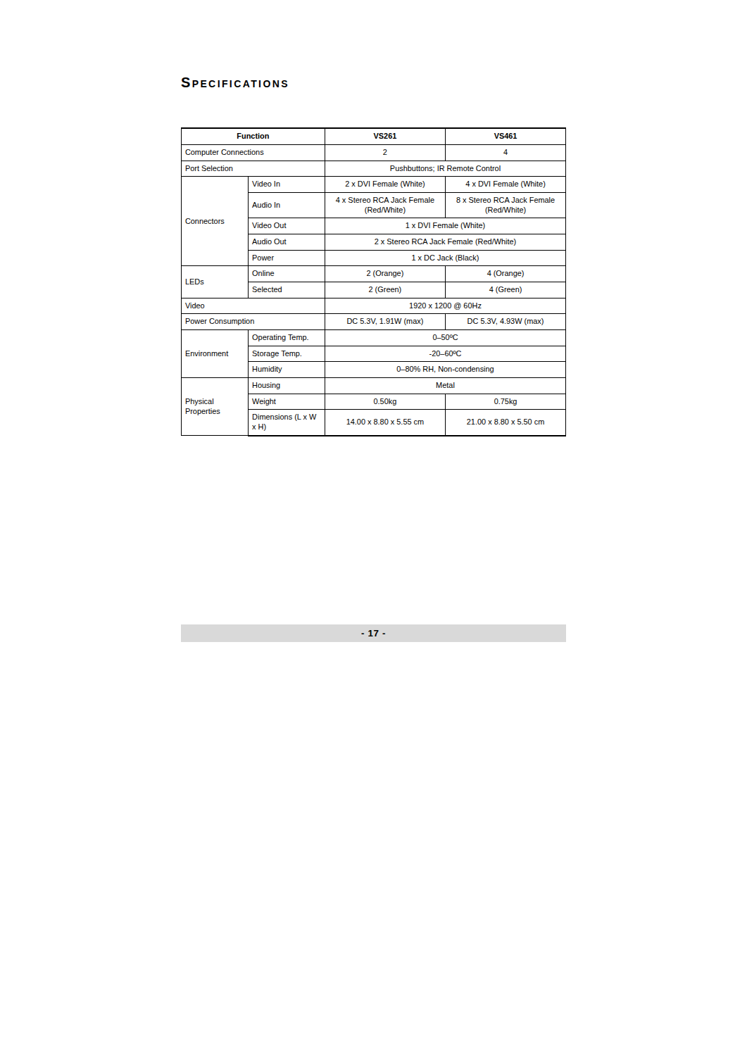Specifications
| Function | VS261 | VS461 |
| --- | --- | --- |
| Computer Connections | 2 | 4 |
| Port Selection | Pushbuttons; IR Remote Control |
| Connectors | Video In | 2 x DVI Female (White) | 4 x DVI Female (White) |
| Audio In | 4 x Stereo RCA Jack Female (Red/White) | 8 x Stereo RCA Jack Female (Red/White) |
| Video Out | 1 x DVI Female (White) |
| Audio Out | 2 x Stereo RCA Jack Female (Red/White) |
| Power | 1 x DC Jack (Black) |
| LEDs | Online | 2 (Orange) | 4 (Orange) |
| Selected | 2 (Green) | 4 (Green) |
| Video | 1920 x 1200 @ 60Hz |
| Power Consumption | DC 5.3V, 1.91W (max) | DC 5.3V, 4.93W (max) |
| Environment | Operating Temp. | 0–50ºC |
| Storage Temp. | -20–60ºC |
| Humidity | 0–80% RH, Non-condensing |
| Physical Properties | Housing | Metal |
| Weight | 0.50kg | 0.75kg |
| Dimensions (L x W x H) | 14.00 x 8.80 x 5.55 cm | 21.00 x 8.80 x 5.50 cm |
- 17 -